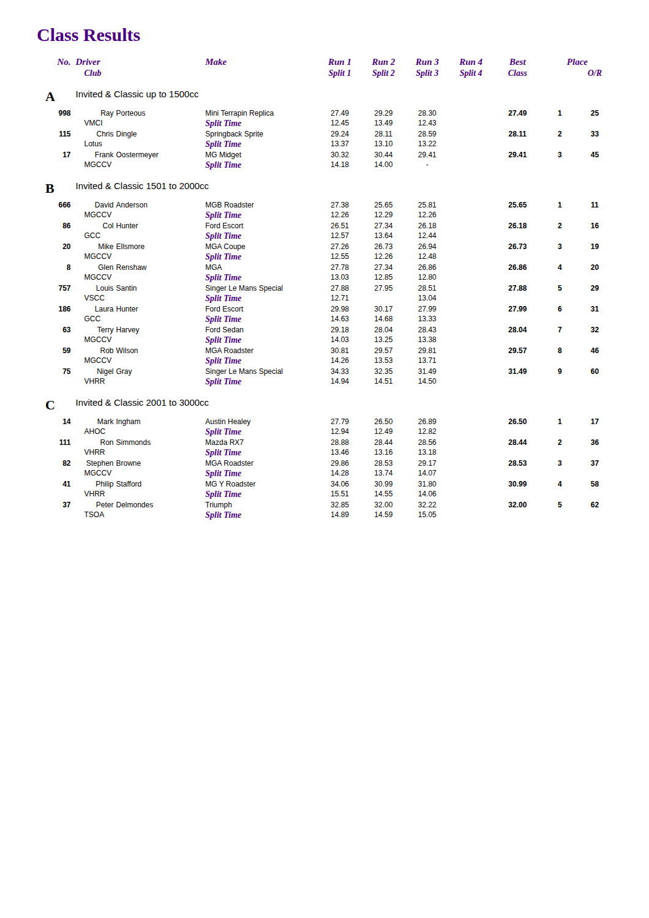Class Results
| No. | Driver | Make | Run 1 | Run 2 | Run 3 | Run 4 | Best | Place |
| --- | --- | --- | --- | --- | --- | --- | --- | --- |
| | Club | | Split 1 | Split 2 | Split 3 | Split 4 | Class | | O/R |
| A | Invited & Classic up to 1500cc |
| 998 | Ray Porteous | Mini Terrapin Replica | 27.49 | 29.29 | 28.30 | | 27.49 | 1 | 25 |
| | VMCI | Split Time | 12.45 | 13.49 | 12.43 | | | | |
| 115 | Chris Dingle | Springback Sprite | 29.24 | 28.11 | 28.59 | | 28.11 | 2 | 33 |
| | Lotus | Split Time | 13.37 | 13.10 | 13.22 | | | | |
| 17 | Frank Oostermeyer | MG Midget | 30.32 | 30.44 | 29.41 | | 29.41 | 3 | 45 |
| | MGCCV | Split Time | 14.18 | 14.00 | - | | | | |
| B | Invited & Classic 1501 to 2000cc |
| 666 | David Anderson | MGB Roadster | 27.38 | 25.65 | 25.81 | | 25.65 | 1 | 11 |
| | MGCCV | Split Time | 12.26 | 12.29 | 12.26 | | | | |
| 86 | Col Hunter | Ford Escort | 26.51 | 27.34 | 26.18 | | 26.18 | 2 | 16 |
| | GCC | Split Time | 12.57 | 13.64 | 12.44 | | | | |
| 20 | Mike Ellsmore | MGA Coupe | 27.26 | 26.73 | 26.94 | | 26.73 | 3 | 19 |
| | MGCCV | Split Time | 12.55 | 12.26 | 12.48 | | | | |
| 8 | Glen Renshaw | MGA | 27.78 | 27.34 | 26.86 | | 26.86 | 4 | 20 |
| | MGCCV | Split Time | 13.03 | 12.85 | 12.80 | | | | |
| 757 | Louis Santin | Singer Le Mans Special | 27.88 | 27.95 | 28.51 | | 27.88 | 5 | 29 |
| | VSCC | Split Time | 12.71 | | 13.04 | | | | |
| 186 | Laura Hunter | Ford Escort | 29.98 | 30.17 | 27.99 | | 27.99 | 6 | 31 |
| | GCC | Split Time | 14.63 | 14.68 | 13.33 | | | | |
| 63 | Terry Harvey | Ford Sedan | 29.18 | 28.04 | 28.43 | | 28.04 | 7 | 32 |
| | MGCCV | Split Time | 14.03 | 13.25 | 13.38 | | | | |
| 59 | Rob Wilson | MGA Roadster | 30.81 | 29.57 | 29.81 | | 29.57 | 8 | 46 |
| | MGCCV | Split Time | 14.26 | 13.53 | 13.71 | | | | |
| 75 | Nigel Gray | Singer Le Mans Special | 34.33 | 32.35 | 31.49 | | 31.49 | 9 | 60 |
| | VHRR | Split Time | 14.94 | 14.51 | 14.50 | | | | |
| C | Invited & Classic 2001 to 3000cc |
| 14 | Mark Ingham | Austin Healey | 27.79 | 26.50 | 26.89 | | 26.50 | 1 | 17 |
| | AHOC | Split Time | 12.94 | 12.49 | 12.82 | | | | |
| 111 | Ron Simmonds | Mazda RX7 | 28.88 | 28.44 | 28.56 | | 28.44 | 2 | 36 |
| | VHRR | Split Time | 13.46 | 13.16 | 13.18 | | | | |
| 82 | Stephen Browne | MGA Roadster | 29.86 | 28.53 | 29.17 | | 28.53 | 3 | 37 |
| | MGCCV | Split Time | 14.28 | 13.74 | 14.07 | | | | |
| 41 | Philip Stafford | MG Y Roadster | 34.06 | 30.99 | 31.80 | | 30.99 | 4 | 58 |
| | VHRR | Split Time | 15.51 | 14.55 | 14.06 | | | | |
| 37 | Peter Delmondes | Triumph | 32.85 | 32.00 | 32.22 | | 32.00 | 5 | 62 |
| | TSOA | Split Time | 14.89 | 14.59 | 15.05 | | | | |